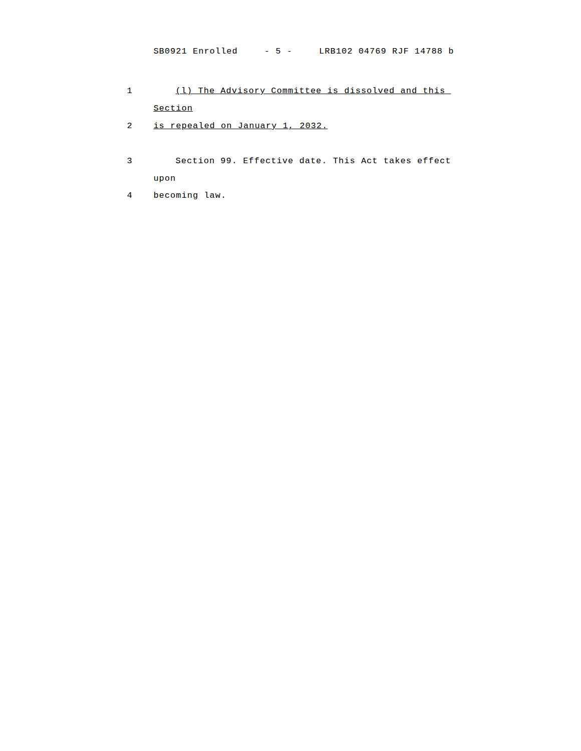SB0921 Enrolled - 5 - LRB102 04769 RJF 14788 b
1 (l) The Advisory Committee is dissolved and this Section
2 is repealed on January 1, 2032.
3 Section 99. Effective date. This Act takes effect upon
4 becoming law.